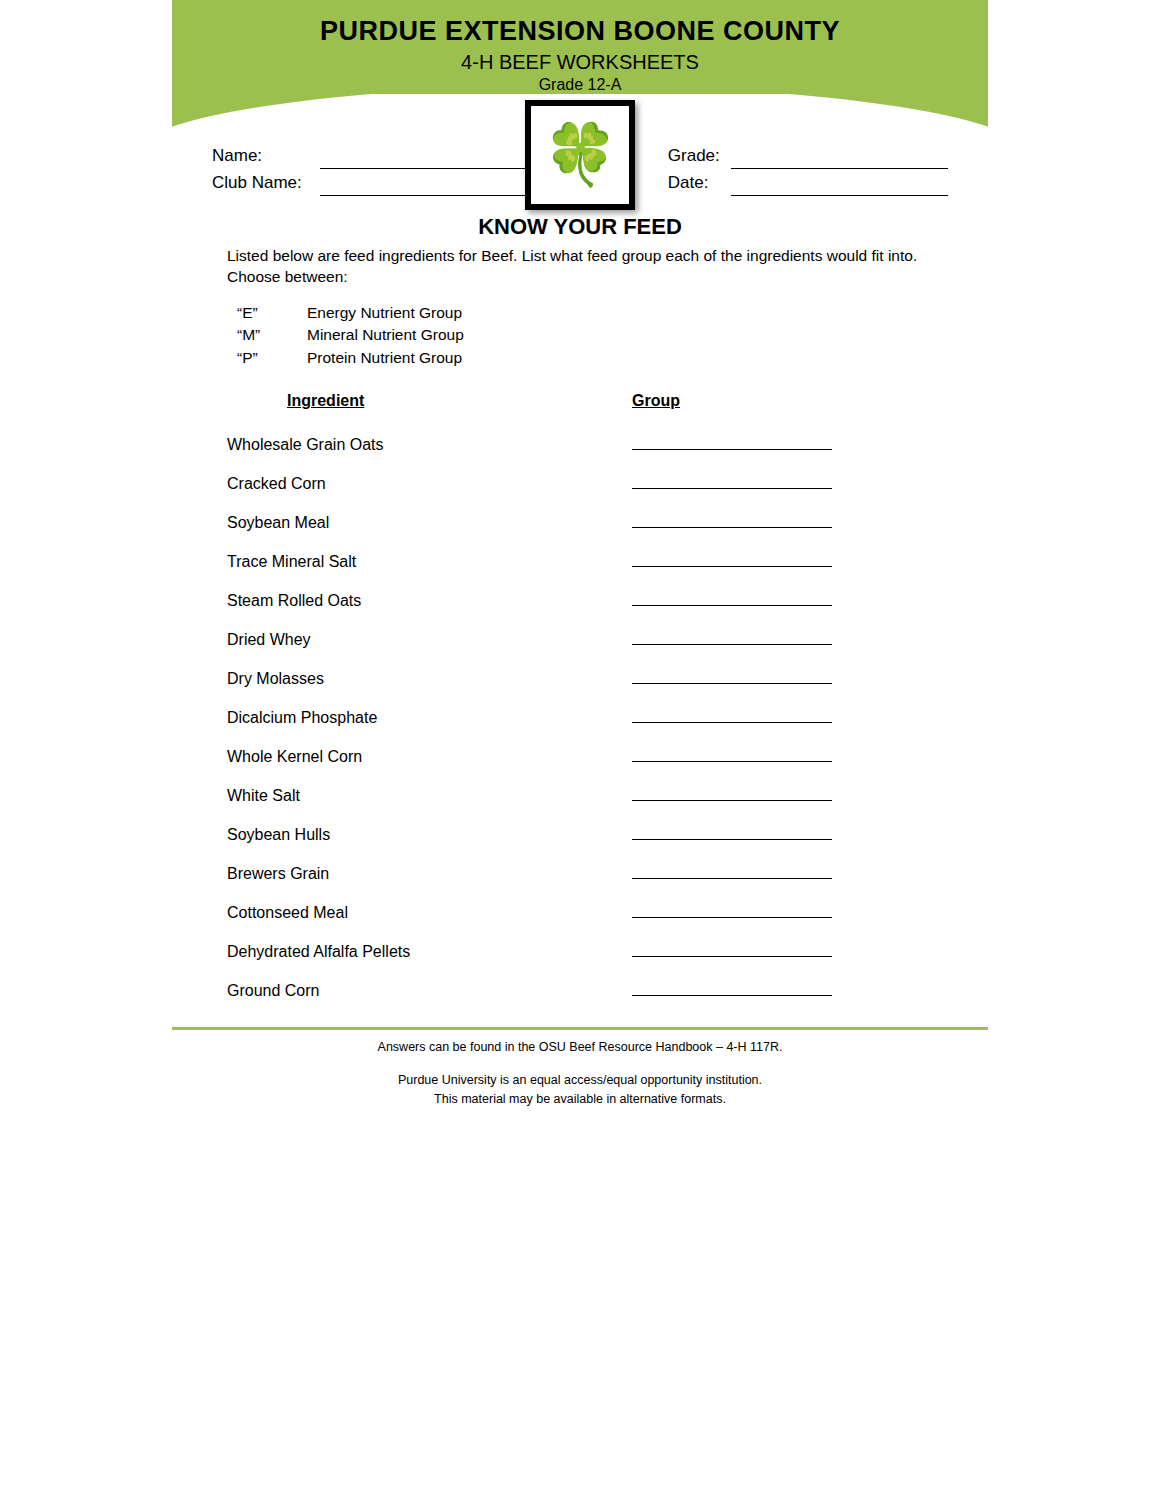PURDUE EXTENSION BOONE COUNTY
4-H BEEF WORKSHEETS
Grade 12-A
🍀
| Name: | | | Grade: | |
| Club Name: | | | Date: | |
KNOW YOUR FEED
Listed below are feed ingredients for Beef. List what feed group each of the ingredients would fit into. Choose between:
| “E” | Energy Nutrient Group |
| “M” | Mineral Nutrient Group |
| “P” | Protein Nutrient Group |
| Ingredient | Group |
| --- | --- |
| Wholesale Grain Oats | |
| Cracked Corn | |
| Soybean Meal | |
| Trace Mineral Salt | |
| Steam Rolled Oats | |
| Dried Whey | |
| Dry Molasses | |
| Dicalcium Phosphate | |
| Whole Kernel Corn | |
| White Salt | |
| Soybean Hulls | |
| Brewers Grain | |
| Cottonseed Meal | |
| Dehydrated Alfalfa Pellets | |
| Ground Corn | |
Answers can be found in the OSU Beef Resource Handbook – 4-H 117R.
Purdue University is an equal access/equal opportunity institution.
This material may be available in alternative formats.